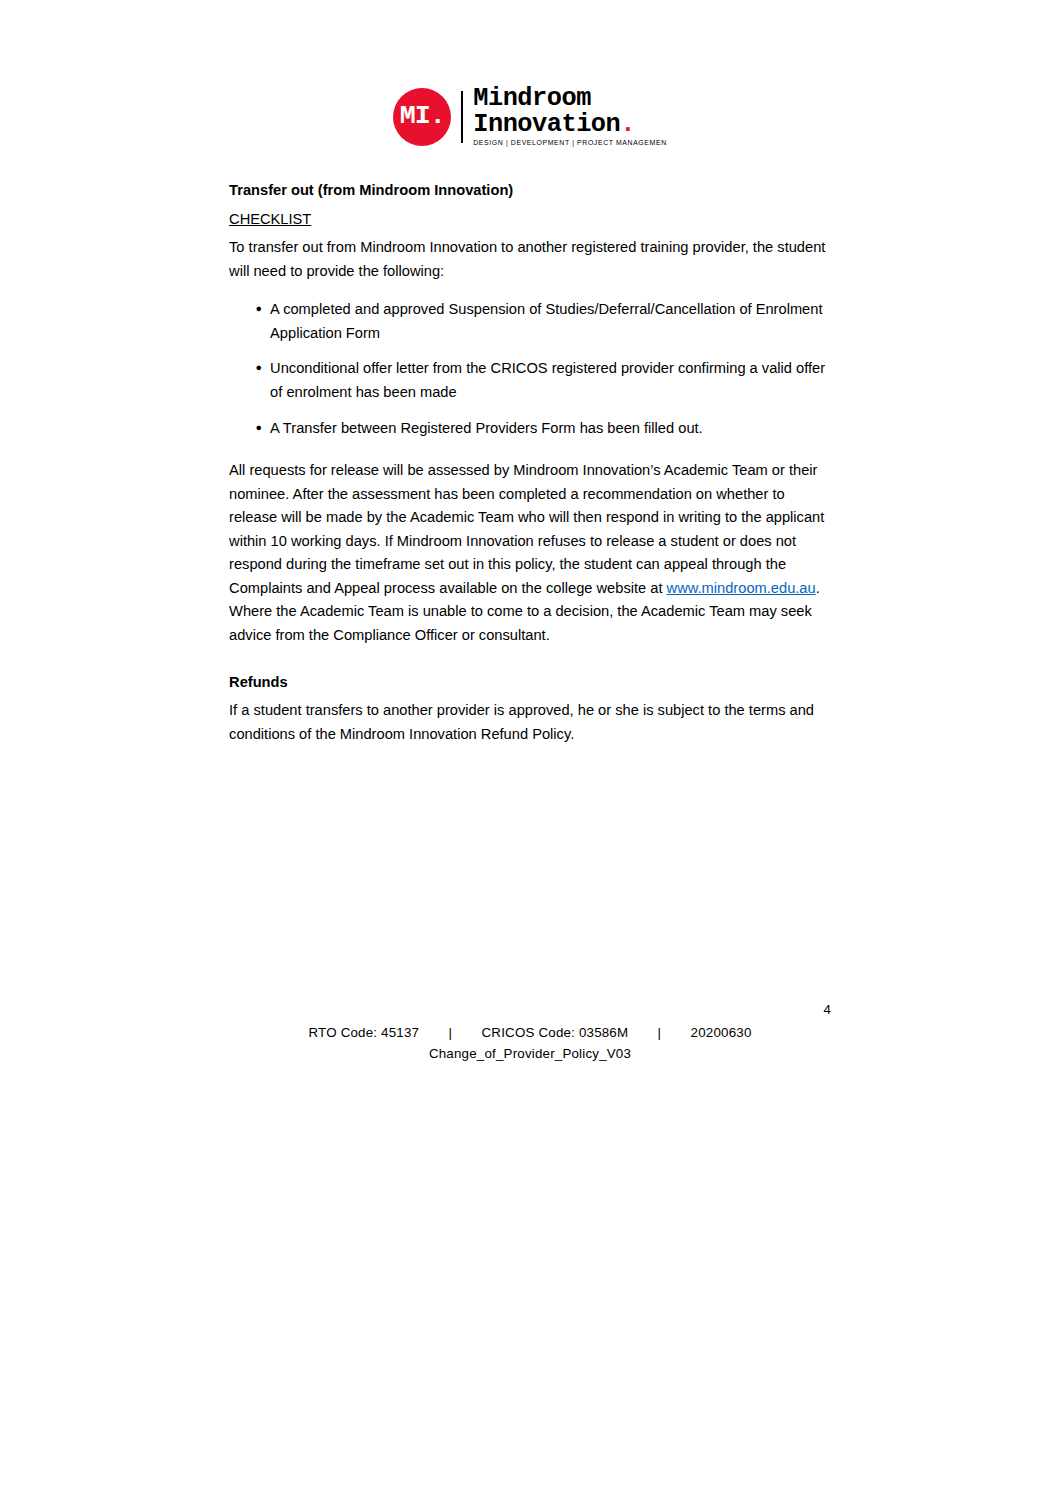MI.
Mindroom
Innovation.
DESIGN | DEVELOPMENT | PROJECT MANAGEMEN
Transfer out (from Mindroom Innovation)
CHECKLIST
To transfer out from Mindroom Innovation to another registered training provider, the student will need to provide the following:
A completed and approved Suspension of Studies/Deferral/Cancellation of Enrolment Application Form
Unconditional offer letter from the CRICOS registered provider confirming a valid offer of enrolment has been made
A Transfer between Registered Providers Form has been filled out.
All requests for release will be assessed by Mindroom Innovation’s Academic Team or their nominee. After the assessment has been completed a recommendation on whether to release will be made by the Academic Team who will then respond in writing to the applicant within 10 working days. If Mindroom Innovation refuses to release a student or does not respond during the timeframe set out in this policy, the student can appeal through the Complaints and Appeal process available on the college website at www.mindroom.edu.au. Where the Academic Team is unable to come to a decision, the Academic Team may seek advice from the Compliance Officer or consultant.
Refunds
If a student transfers to another provider is approved, he or she is subject to the terms and conditions of the Mindroom Innovation Refund Policy.
4
RTO Code: 45137|CRICOS Code: 03586M|20200630 Change_of_Provider_Policy_V03